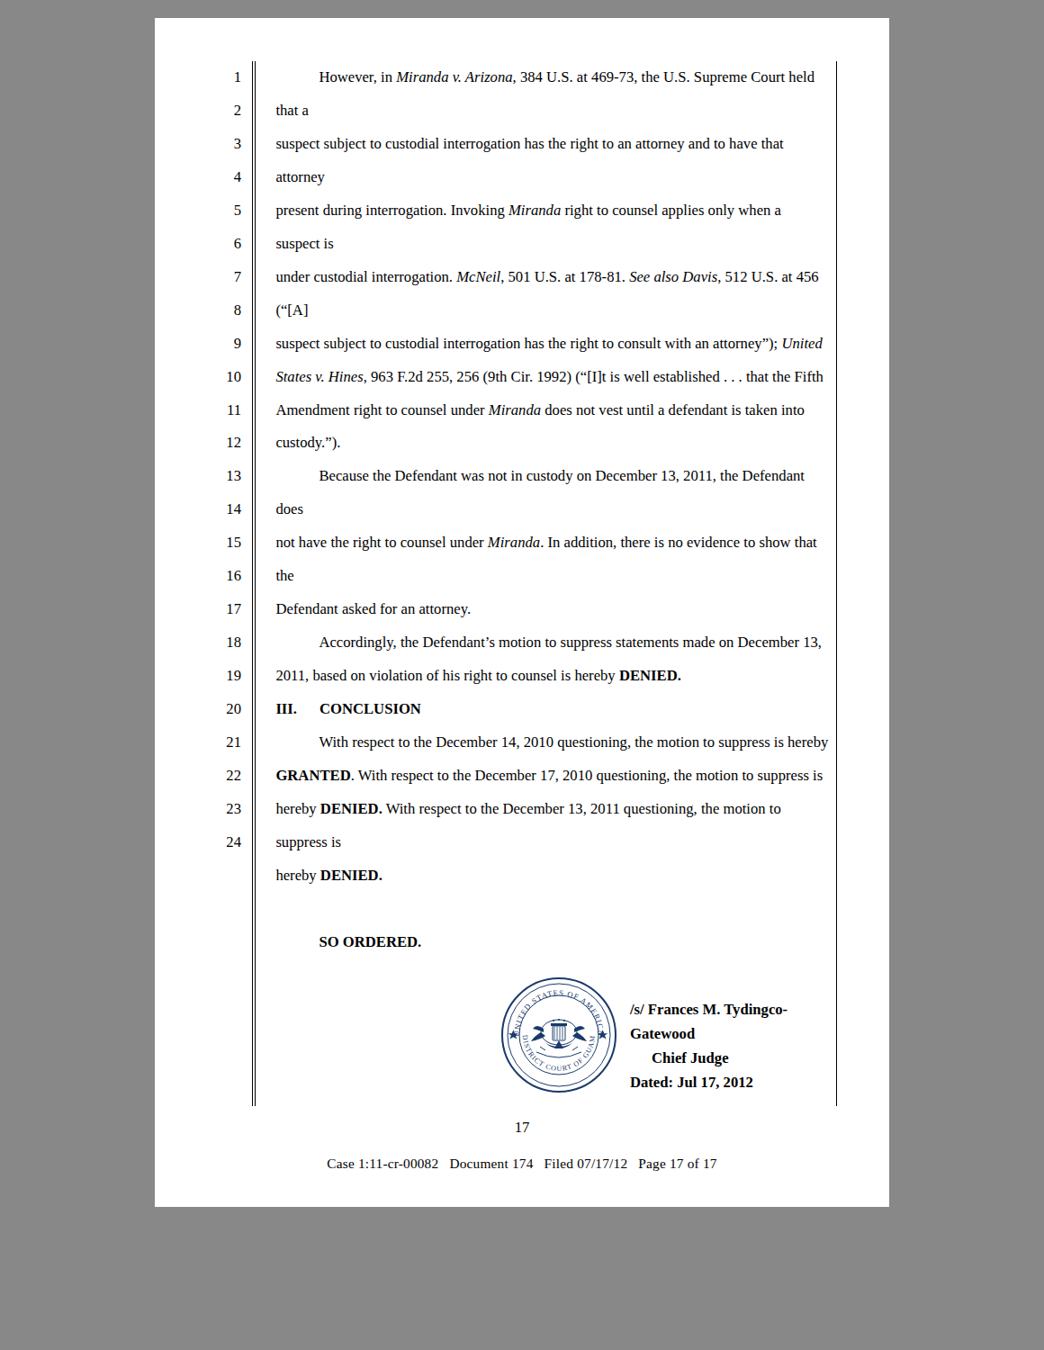1
2
3
4
5
6
7
8
9
10
11
12
13
14
15
16
17
18
19
20
21
22
23
24
However, in Miranda v. Arizona, 384 U.S. at 469-73, the U.S. Supreme Court held that a
suspect subject to custodial interrogation has the right to an attorney and to have that attorney
present during interrogation. Invoking Miranda right to counsel applies only when a suspect is
under custodial interrogation. McNeil, 501 U.S. at 178-81. See also Davis, 512 U.S. at 456 (“[A]
suspect subject to custodial interrogation has the right to consult with an attorney”); United
States v. Hines, 963 F.2d 255, 256 (9th Cir. 1992) (“[I]t is well established . . . that the Fifth
Amendment right to counsel under Miranda does not vest until a defendant is taken into
custody.”).
Because the Defendant was not in custody on December 13, 2011, the Defendant does
not have the right to counsel under Miranda. In addition, there is no evidence to show that the
Defendant asked for an attorney.
Accordingly, the Defendant’s motion to suppress statements made on December 13,
2011, based on violation of his right to counsel is hereby DENIED.
III. CONCLUSION
With respect to the December 14, 2010 questioning, the motion to suppress is hereby
GRANTED. With respect to the December 17, 2010 questioning, the motion to suppress is
hereby DENIED. With respect to the December 13, 2011 questioning, the motion to suppress is
hereby DENIED.
SO ORDERED.
UNITED STATES OF AMERICA DISTRICT COURT OF GUAM
/s/ Frances M. Tydingco-Gatewood
Chief Judge
Dated: Jul 17, 2012
17
Case 1:11-cr-00082 Document 174 Filed 07/17/12 Page 17 of 17